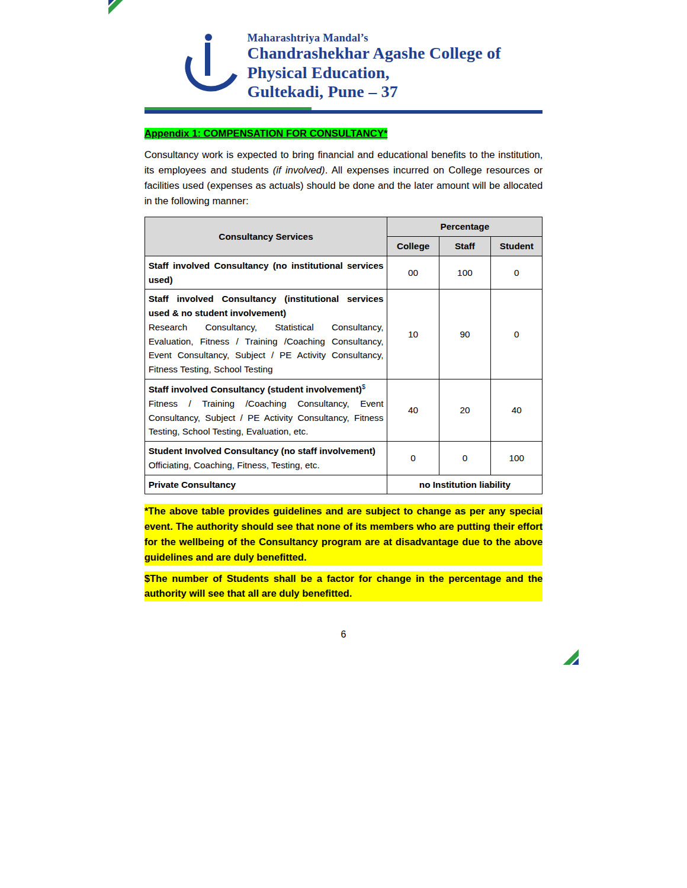Maharashtriya Mandal’s
Chandrashekhar Agashe College of Physical Education,
Gultekadi, Pune – 37
Appendix 1: COMPENSATION FOR CONSULTANCY*
Consultancy work is expected to bring financial and educational benefits to the institution, its employees and students (if involved). All expenses incurred on College resources or facilities used (expenses as actuals) should be done and the later amount will be allocated in the following manner:
| Consultancy Services | Percentage |
| --- | --- |
| College | Staff | Student |
| Staff involved Consultancy (no institutional services used) | 00 | 100 | 0 |
| Staff involved Consultancy (institutional services used & no student involvement) Research Consultancy, Statistical Consultancy, Evaluation, Fitness / Training /Coaching Consultancy, Event Consultancy, Subject / PE Activity Consultancy, Fitness Testing, School Testing | 10 | 90 | 0 |
| Staff involved Consultancy (student involvement) $ Fitness / Training /Coaching Consultancy, Event Consultancy, Subject / PE Activity Consultancy, Fitness Testing, School Testing, Evaluation, etc. | 40 | 20 | 40 |
| Student Involved Consultancy (no staff involvement) Officiating, Coaching, Fitness, Testing, etc. | 0 | 0 | 100 |
| Private Consultancy | no Institution liability |
*The above table provides guidelines and are subject to change as per any special event. The authority should see that none of its members who are putting their effort for the wellbeing of the Consultancy program are at disadvantage due to the above guidelines and are duly benefitted.
$The number of Students shall be a factor for change in the percentage and the authority will see that all are duly benefitted.
6